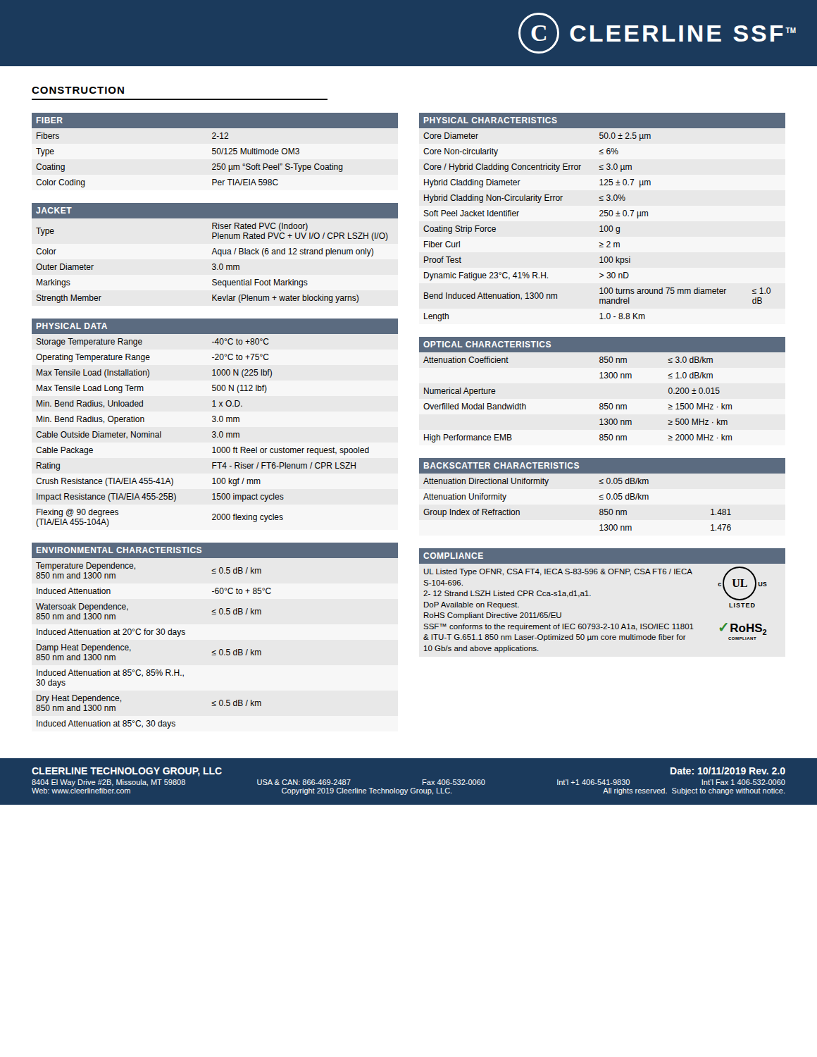C
CLEERLINE SSFTM
CONSTRUCTION
FIBER
| Fibers | 2-12 |
| Type | 50/125 Multimode OM3 |
| Coating | 250 µm “Soft Peel” S-Type Coating |
| Color Coding | Per TIA/EIA 598C |
JACKET
| Type | Riser Rated PVC (Indoor) Plenum Rated PVC + UV I/O / CPR LSZH (I/O) |
| Color | Aqua / Black (6 and 12 strand plenum only) |
| Outer Diameter | 3.0 mm |
| Markings | Sequential Foot Markings |
| Strength Member | Kevlar (Plenum + water blocking yarns) |
PHYSICAL DATA
| Storage Temperature Range | -40°C to +80°C |
| Operating Temperature Range | -20°C to +75°C |
| Max Tensile Load (Installation) | 1000 N (225 lbf) |
| Max Tensile Load Long Term | 500 N (112 lbf) |
| Min. Bend Radius, Unloaded | 1 x O.D. |
| Min. Bend Radius, Operation | 3.0 mm |
| Cable Outside Diameter, Nominal | 3.0 mm |
| Cable Package | 1000 ft Reel or customer request, spooled |
| Rating | FT4 - Riser / FT6-Plenum / CPR LSZH |
| Crush Resistance (TIA/EIA 455-41A) | 100 kgf / mm |
| Impact Resistance (TIA/EIA 455-25B) | 1500 impact cycles |
| Flexing @ 90 degrees (TIA/EIA 455-104A) | 2000 flexing cycles |
ENVIRONMENTAL CHARACTERISTICS
| Temperature Dependence, 850 nm and 1300 nm | ≤ 0.5 dB / km |
| Induced Attenuation | -60°C to + 85°C |
| Watersoak Dependence, 850 nm and 1300 nm | ≤ 0.5 dB / km |
| Induced Attenuation at 20°C for 30 days | |
| Damp Heat Dependence, 850 nm and 1300 nm | ≤ 0.5 dB / km |
| Induced Attenuation at 85°C, 85% R.H., 30 days | |
| Dry Heat Dependence, 850 nm and 1300 nm | ≤ 0.5 dB / km |
| Induced Attenuation at 85°C, 30 days | |
PHYSICAL CHARACTERISTICS
| Core Diameter | 50.0 ± 2.5 µm |
| Core Non-circularity | ≤ 6% |
| Core / Hybrid Cladding Concentricity Error | ≤ 3.0 µm |
| Hybrid Cladding Diameter | 125 ± 0.7 µm |
| Hybrid Cladding Non-Circularity Error | ≤ 3.0% |
| Soft Peel Jacket Identifier | 250 ± 0.7 µm |
| Coating Strip Force | 100 g |
| Fiber Curl | ≥ 2 m |
| Proof Test | 100 kpsi |
| Dynamic Fatigue 23°C, 41% R.H. | > 30 nD |
| Bend Induced Attenuation, 1300 nm | 100 turns around 75 mm diameter mandrel | ≤ 1.0 dB |
| Length | 1.0 - 8.8 Km |
OPTICAL CHARACTERISTICS
| Attenuation Coefficient | 850 nm | ≤ 3.0 dB/km |
| | 1300 nm | ≤ 1.0 dB/km |
| Numerical Aperture | | 0.200 ± 0.015 |
| Overfilled Modal Bandwidth | 850 nm | ≥ 1500 MHz · km |
| | 1300 nm | ≥ 500 MHz · km |
| High Performance EMB | 850 nm | ≥ 2000 MHz · km |
BACKSCATTER CHARACTERISTICS
| Attenuation Directional Uniformity | ≤ 0.05 dB/km |
| Attenuation Uniformity | ≤ 0.05 dB/km |
| Group Index of Refraction | 850 nm | 1.481 |
| | 1300 nm | 1.476 |
COMPLIANCE
| UL Listed Type OFNR, CSA FT4, IECA S-83-596 & OFNP, CSA FT6 / IECA S-104-696. 2- 12 Strand LSZH Listed CPR Cca-s1a,d1,a1. DoP Available on Request. RoHS Compliant Directive 2011/65/EU SSF™ conforms to the requirement of IEC 60793-2-10 A1a, ISO/IEC 11801 & ITU-T G.651.1 850 nm Laser-Optimized 50 µm core multimode fiber for 10 Gb/s and above applications. | c UL US LISTED ✓ RoHS 2 COMPLIANT |
CLEERLINE TECHNOLOGY GROUP, LLC Date: 10/11/2019 Rev. 2.0
8404 El Way Drive #2B, Missoula, MT 59808 USA & CAN: 866-469-2487 Fax 406-532-0060 Int’l +1 406-541-9830 Int’l Fax 1 406-532-0060
Web: www.cleerlinefiber.com Copyright 2019 Cleerline Technology Group, LLC. All rights reserved. Subject to change without notice.